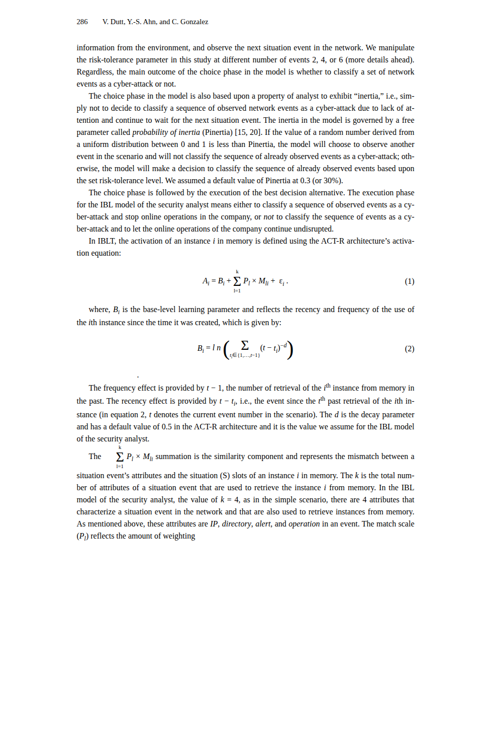286 V. Dutt, Y.-S. Ahn, and C. Gonzalez
information from the environment, and observe the next situation event in the network. We manipulate the risk-tolerance parameter in this study at different number of events 2, 4, or 6 (more details ahead). Regardless, the main outcome of the choice phase in the model is whether to classify a set of network events as a cyber-attack or not.
The choice phase in the model is also based upon a property of analyst to exhibit “inertia,” i.e., simply not to decide to classify a sequence of observed network events as a cyber-attack due to lack of attention and continue to wait for the next situation event. The inertia in the model is governed by a free parameter called probability of inertia (Pinertia) [15, 20]. If the value of a random number derived from a uniform distribution between 0 and 1 is less than Pinertia, the model will choose to observe another event in the scenario and will not classify the sequence of already observed events as a cyber-attack; otherwise, the model will make a decision to classify the sequence of already observed events based upon the set risk-tolerance level. We assumed a default value of Pinertia at 0.3 (or 30%).
The choice phase is followed by the execution of the best decision alternative. The execution phase for the IBL model of the security analyst means either to classify a sequence of observed events as a cyber-attack and stop online operations in the company, or not to classify the sequence of events as a cyber-attack and to let the online operations of the company continue undisrupted.
In IBLT, the activation of an instance i in memory is defined using the ACT-R architecture’s activation equation:
Ai = Bi + kΣl=1 Pl × Mli + εi . (1)
where, Bi is the base-level learning parameter and reflects the recency and frequency of the use of the ith instance since the time it was created, which is given by:
Bi = l n (Σti∈{1,…,t−1}(t − ti)−d) (2)
.
The frequency effect is provided by t − 1, the number of retrieval of the ith instance from memory in the past. The recency effect is provided by t − ti, i.e., the event since the tth past retrieval of the ith instance (in equation 2, t denotes the current event number in the scenario). The d is the decay parameter and has a default value of 0.5 in the ACT-R architecture and it is the value we assume for the IBL model of the security analyst.
The kΣl=1 Pl × Mli summation is the similarity component and represents the mismatch between a situation event’s attributes and the situation (S) slots of an instance i in memory. The k is the total number of attributes of a situation event that are used to retrieve the instance i from memory. In the IBL model of the security analyst, the value of k = 4, as in the simple scenario, there are 4 attributes that characterize a situation event in the network and that are also used to retrieve instances from memory. As mentioned above, these attributes are IP, directory, alert, and operation in an event. The match scale (Pl) reflects the amount of weighting